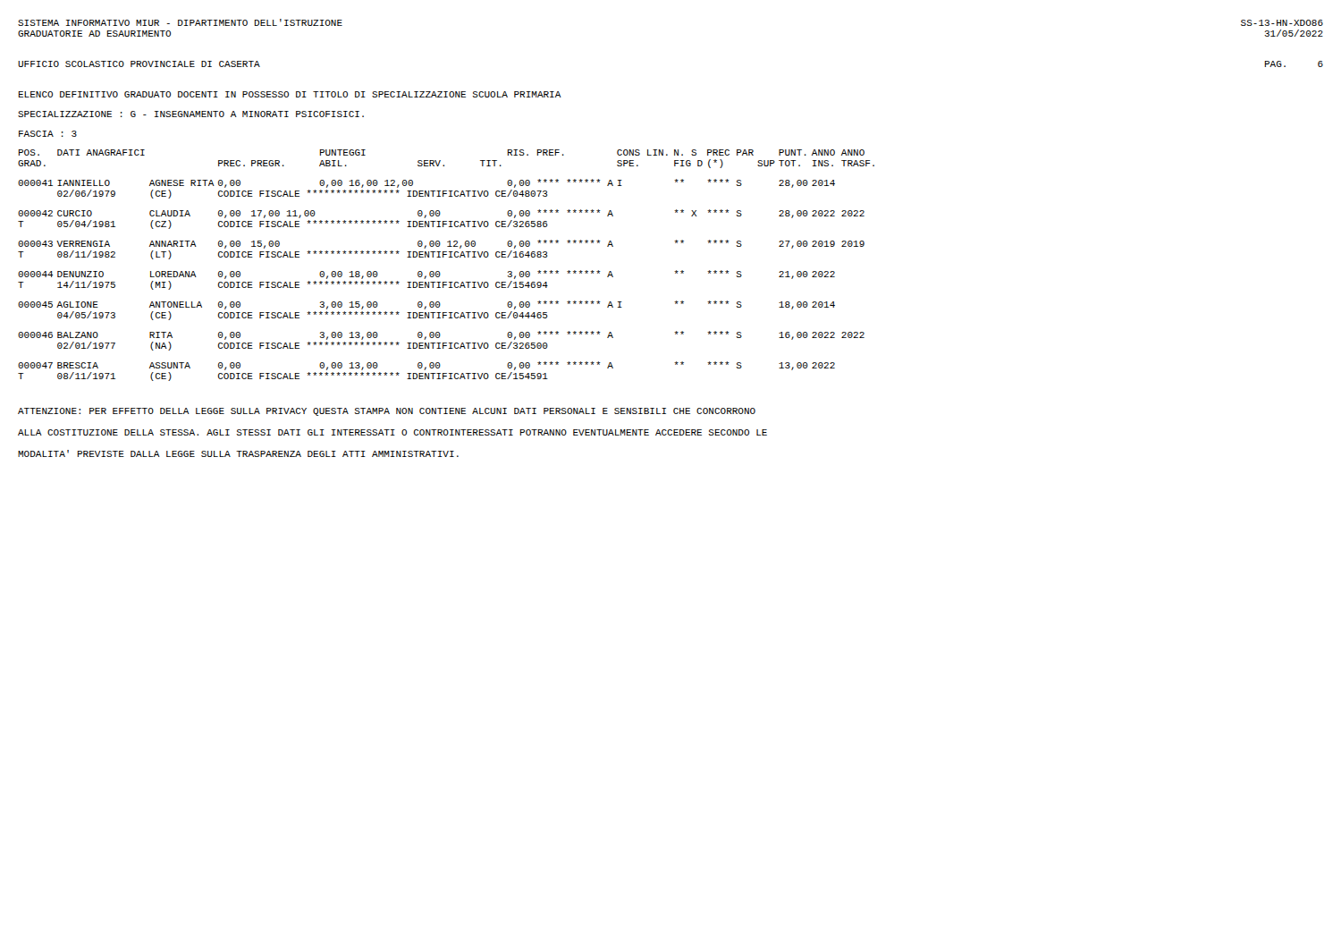SISTEMA INFORMATIVO MIUR - DIPARTIMENTO DELL'ISTRUZIONE SS-13-HN-XDO86
GRADUATORIE AD ESAURIMENTO 31/05/2022
UFFICIO SCOLASTICO PROVINCIALE DI CASERTA PAG. 6
ELENCO DEFINITIVO GRADUATO DOCENTI IN POSSESSO DI TITOLO DI SPECIALIZZAZIONE SCUOLA PRIMARIA
SPECIALIZZAZIONE : G - INSEGNAMENTO A MINORATI PSICOFISICI.
FASCIA : 3
| POS. | DATI ANAGRAFICI | | | | PUNTEGGI | | | RIS. PREF. | CONS LIN. | N. S | PREC PAR | | PUNT. | ANNO ANNO |
| GRAD. | | | PREC. | PREGR. | ABIL. | SERV. | TIT. | | SPE. | FIG D | (*) | SUP | TOT. | INS. TRASF. |
| 000041 | IANNIELLO | AGNESE RITA | 0,00 | | 0,00 16,00 12,00 | | | 0,00 **** ****** A | I | ** | **** S | | 28,00 | 2014 |
| | 02/06/1979 | (CE) | CODICE FISCALE **************** IDENTIFICATIVO CE/048073 |
| 000042 | CURCIO | CLAUDIA | 0,00 | 17,00 11,00 | | 0,00 | | 0,00 **** ****** A | | ** X | **** S | | 28,00 | 2022 2022 |
| T | 05/04/1981 | (CZ) | CODICE FISCALE **************** IDENTIFICATIVO CE/326586 |
| 000043 | VERRENGIA | ANNARITA | 0,00 | 15,00 | | 0,00 12,00 | | 0,00 **** ****** A | | ** | **** S | | 27,00 | 2019 2019 |
| T | 08/11/1982 | (LT) | CODICE FISCALE **************** IDENTIFICATIVO CE/164683 |
| 000044 | DENUNZIO | LOREDANA | 0,00 | | 0,00 18,00 | 0,00 | | 3,00 **** ****** A | | ** | **** S | | 21,00 | 2022 |
| T | 14/11/1975 | (MI) | CODICE FISCALE **************** IDENTIFICATIVO CE/154694 |
| 000045 | AGLIONE | ANTONELLA | 0,00 | | 3,00 15,00 | 0,00 | | 0,00 **** ****** A | I | ** | **** S | | 18,00 | 2014 |
| | 04/05/1973 | (CE) | CODICE FISCALE **************** IDENTIFICATIVO CE/044465 |
| 000046 | BALZANO | RITA | 0,00 | | 3,00 13,00 | 0,00 | | 0,00 **** ****** A | | ** | **** S | | 16,00 | 2022 2022 |
| | 02/01/1977 | (NA) | CODICE FISCALE **************** IDENTIFICATIVO CE/326500 |
| 000047 | BRESCIA | ASSUNTA | 0,00 | | 0,00 13,00 | 0,00 | | 0,00 **** ****** A | | ** | **** S | | 13,00 | 2022 |
| T | 08/11/1971 | (CE) | CODICE FISCALE **************** IDENTIFICATIVO CE/154591 |
ATTENZIONE: PER EFFETTO DELLA LEGGE SULLA PRIVACY QUESTA STAMPA NON CONTIENE ALCUNI DATI PERSONALI E SENSIBILI CHE CONCORRONO
ALLA COSTITUZIONE DELLA STESSA. AGLI STESSI DATI GLI INTERESSATI O CONTROINTERESSATI POTRANNO EVENTUALMENTE ACCEDERE SECONDO LE
MODALITA' PREVISTE DALLA LEGGE SULLA TRASPARENZA DEGLI ATTI AMMINISTRATIVI.